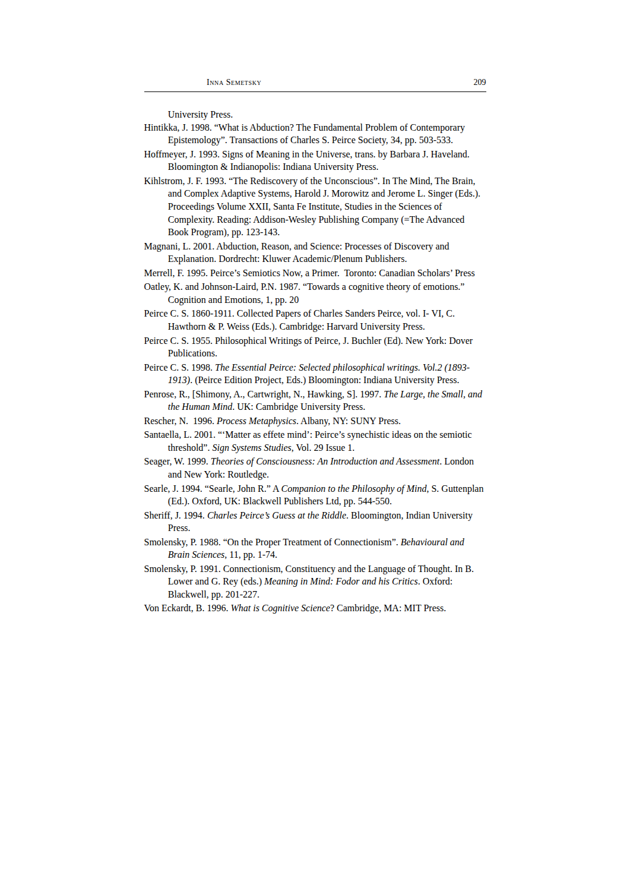Inna Semetsky 209
University Press.
Hintikka, J. 1998. “What is Abduction? The Fundamental Problem of Contemporary Epistemology”. Transactions of Charles S. Peirce Society, 34, pp. 503-533.
Hoffmeyer, J. 1993. Signs of Meaning in the Universe, trans. by Barbara J. Haveland. Bloomington & Indianopolis: Indiana University Press.
Kihlstrom, J. F. 1993. “The Rediscovery of the Unconscious”. In The Mind, The Brain, and Complex Adaptive Systems, Harold J. Morowitz and Jerome L. Singer (Eds.). Proceedings Volume XXII, Santa Fe Institute, Studies in the Sciences of Complexity. Reading: Addison-Wesley Publishing Company (=The Advanced Book Program), pp. 123-143.
Magnani, L. 2001. Abduction, Reason, and Science: Processes of Discovery and Explanation. Dordrecht: Kluwer Academic/Plenum Publishers.
Merrell, F. 1995. Peirce’s Semiotics Now, a Primer. Toronto: Canadian Scholars’ Press
Oatley, K. and Johnson-Laird, P.N. 1987. “Towards a cognitive theory of emotions.” Cognition and Emotions, 1, pp. 20
Peirce C. S. 1860-1911. Collected Papers of Charles Sanders Peirce, vol. I- VI, C. Hawthorn & P. Weiss (Eds.). Cambridge: Harvard University Press.
Peirce C. S. 1955. Philosophical Writings of Peirce, J. Buchler (Ed). New York: Dover Publications.
Peirce C. S. 1998. The Essential Peirce: Selected philosophical writings. Vol.2 (1893-1913). (Peirce Edition Project, Eds.) Bloomington: Indiana University Press.
Penrose, R., [Shimony, A., Cartwright, N., Hawking, S]. 1997. The Large, the Small, and the Human Mind. UK: Cambridge University Press.
Rescher, N. 1996. Process Metaphysics. Albany, NY: SUNY Press.
Santaella, L. 2001. “‘Matter as effete mind’: Peirce’s synechistic ideas on the semiotic threshold”. Sign Systems Studies, Vol. 29 Issue 1.
Seager, W. 1999. Theories of Consciousness: An Introduction and Assessment. London and New York: Routledge.
Searle, J. 1994. “Searle, John R.” A Companion to the Philosophy of Mind, S. Guttenplan (Ed.). Oxford, UK: Blackwell Publishers Ltd, pp. 544-550.
Sheriff, J. 1994. Charles Peirce’s Guess at the Riddle. Bloomington, Indian University Press.
Smolensky, P. 1988. “On the Proper Treatment of Connectionism”. Behavioural and Brain Sciences, 11, pp. 1-74.
Smolensky, P. 1991. Connectionism, Constituency and the Language of Thought. In B. Lower and G. Rey (eds.) Meaning in Mind: Fodor and his Critics. Oxford: Blackwell, pp. 201-227.
Von Eckardt, B. 1996. What is Cognitive Science? Cambridge, MA: MIT Press.